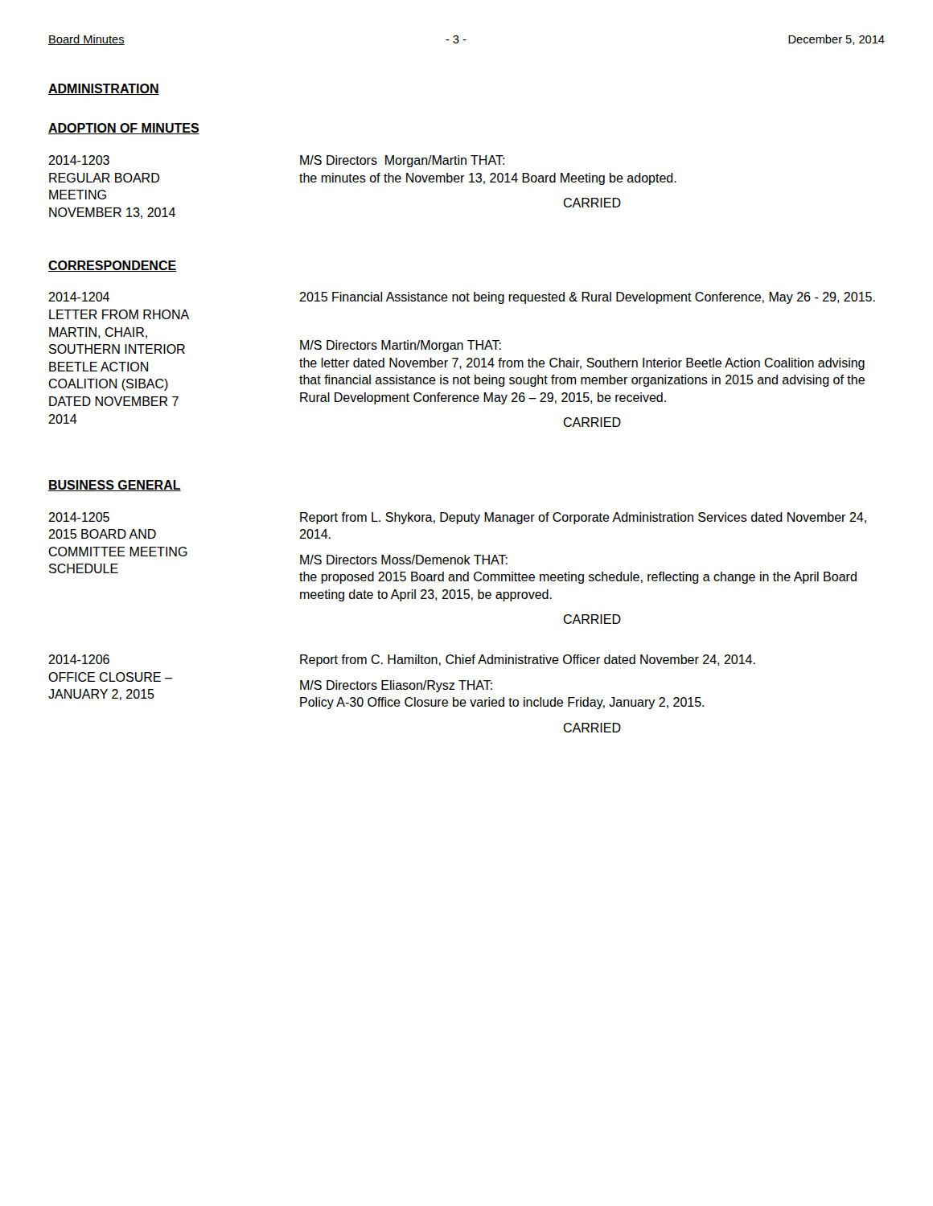Board Minutes
- 3 -
December 5, 2014
ADMINISTRATION
ADOPTION OF MINUTES
| 2014-1203 REGULAR BOARD MEETING NOVEMBER 13, 2014 | M/S Directors Morgan/Martin THAT: the minutes of the November 13, 2014 Board Meeting be adopted. CARRIED |
CORRESPONDENCE
| 2014-1204 LETTER FROM RHONA MARTIN, CHAIR, SOUTHERN INTERIOR BEETLE ACTION COALITION (SIBAC) DATED NOVEMBER 7 2014 | 2015 Financial Assistance not being requested & Rural Development Conference, May 26 - 29, 2015. M/S Directors Martin/Morgan THAT: the letter dated November 7, 2014 from the Chair, Southern Interior Beetle Action Coalition advising that financial assistance is not being sought from member organizations in 2015 and advising of the Rural Development Conference May 26 – 29, 2015, be received. CARRIED |
BUSINESS GENERAL
| 2014-1205 2015 BOARD AND COMMITTEE MEETING SCHEDULE | Report from L. Shykora, Deputy Manager of Corporate Administration Services dated November 24, 2014. M/S Directors Moss/Demenok THAT: the proposed 2015 Board and Committee meeting schedule, reflecting a change in the April Board meeting date to April 23, 2015, be approved. CARRIED |
| 2014-1206 OFFICE CLOSURE – JANUARY 2, 2015 | Report from C. Hamilton, Chief Administrative Officer dated November 24, 2014. M/S Directors Eliason/Rysz THAT: Policy A-30 Office Closure be varied to include Friday, January 2, 2015. CARRIED |